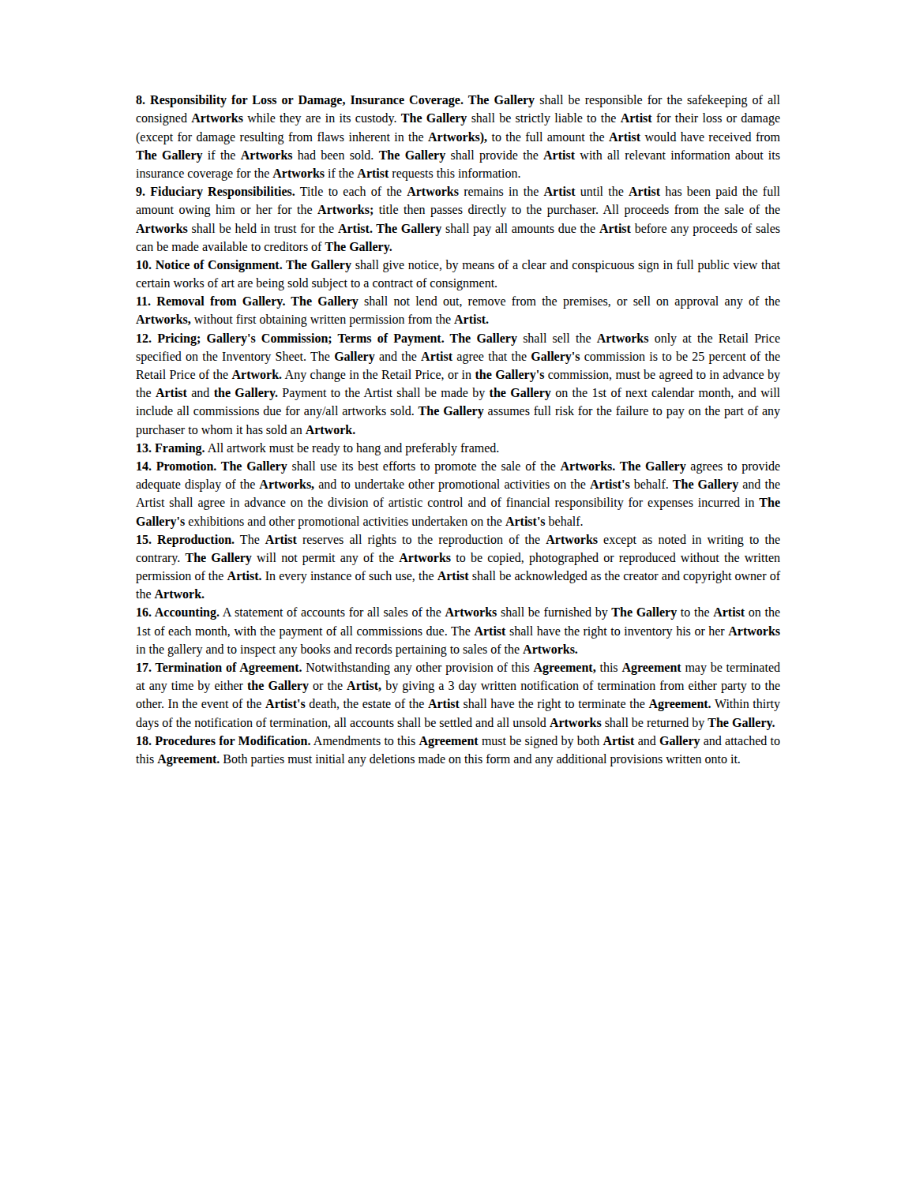8. Responsibility for Loss or Damage, Insurance Coverage. The Gallery shall be responsible for the safekeeping of all consigned Artworks while they are in its custody. The Gallery shall be strictly liable to the Artist for their loss or damage (except for damage resulting from flaws inherent in the Artworks), to the full amount the Artist would have received from The Gallery if the Artworks had been sold. The Gallery shall provide the Artist with all relevant information about its insurance coverage for the Artworks if the Artist requests this information.
9. Fiduciary Responsibilities. Title to each of the Artworks remains in the Artist until the Artist has been paid the full amount owing him or her for the Artworks; title then passes directly to the purchaser. All proceeds from the sale of the Artworks shall be held in trust for the Artist. The Gallery shall pay all amounts due the Artist before any proceeds of sales can be made available to creditors of The Gallery.
10. Notice of Consignment. The Gallery shall give notice, by means of a clear and conspicuous sign in full public view that certain works of art are being sold subject to a contract of consignment.
11. Removal from Gallery. The Gallery shall not lend out, remove from the premises, or sell on approval any of the Artworks, without first obtaining written permission from the Artist.
12. Pricing; Gallery's Commission; Terms of Payment. The Gallery shall sell the Artworks only at the Retail Price specified on the Inventory Sheet. The Gallery and the Artist agree that the Gallery's commission is to be 25 percent of the Retail Price of the Artwork. Any change in the Retail Price, or in the Gallery's commission, must be agreed to in advance by the Artist and the Gallery. Payment to the Artist shall be made by the Gallery on the 1st of next calendar month, and will include all commissions due for any/all artworks sold. The Gallery assumes full risk for the failure to pay on the part of any purchaser to whom it has sold an Artwork.
13. Framing. All artwork must be ready to hang and preferably framed.
14. Promotion. The Gallery shall use its best efforts to promote the sale of the Artworks. The Gallery agrees to provide adequate display of the Artworks, and to undertake other promotional activities on the Artist's behalf. The Gallery and the Artist shall agree in advance on the division of artistic control and of financial responsibility for expenses incurred in The Gallery's exhibitions and other promotional activities undertaken on the Artist's behalf.
15. Reproduction. The Artist reserves all rights to the reproduction of the Artworks except as noted in writing to the contrary. The Gallery will not permit any of the Artworks to be copied, photographed or reproduced without the written permission of the Artist. In every instance of such use, the Artist shall be acknowledged as the creator and copyright owner of the Artwork.
16. Accounting. A statement of accounts for all sales of the Artworks shall be furnished by The Gallery to the Artist on the 1st of each month, with the payment of all commissions due. The Artist shall have the right to inventory his or her Artworks in the gallery and to inspect any books and records pertaining to sales of the Artworks.
17. Termination of Agreement. Notwithstanding any other provision of this Agreement, this Agreement may be terminated at any time by either the Gallery or the Artist, by giving a 3 day written notification of termination from either party to the other. In the event of the Artist's death, the estate of the Artist shall have the right to terminate the Agreement. Within thirty days of the notification of termination, all accounts shall be settled and all unsold Artworks shall be returned by The Gallery.
18. Procedures for Modification. Amendments to this Agreement must be signed by both Artist and Gallery and attached to this Agreement. Both parties must initial any deletions made on this form and any additional provisions written onto it.